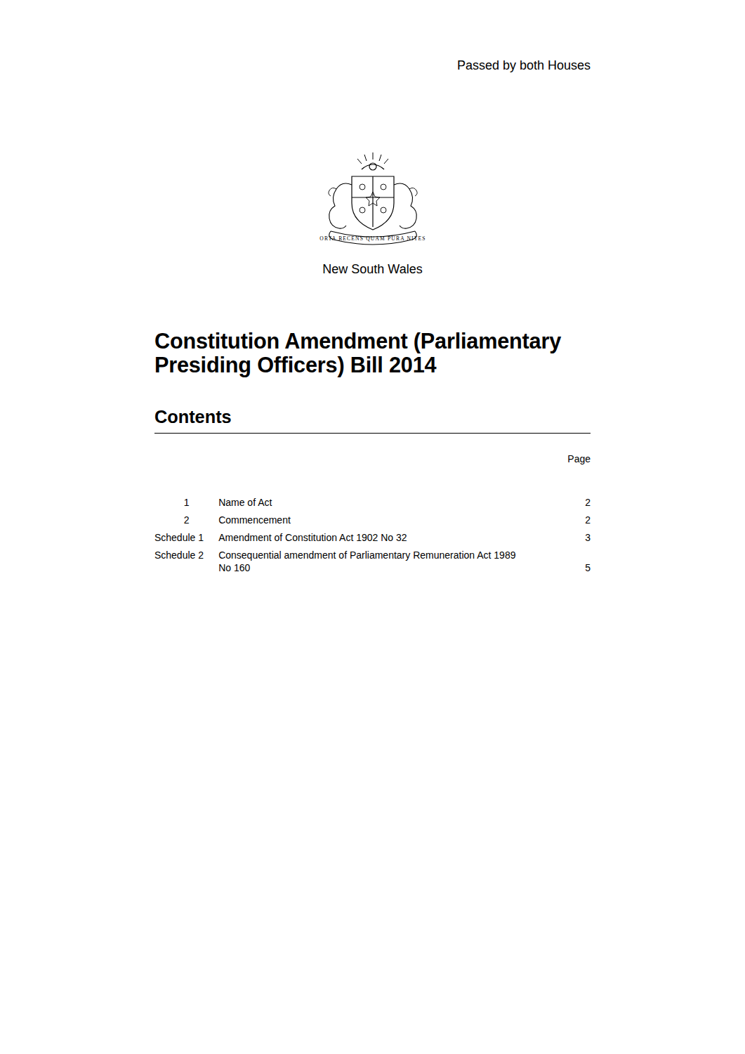Passed by both Houses
ORTA RECENS QUAM PURA NITES
New South Wales
Constitution Amendment (Parliamentary
Presiding Officers) Bill 2014
Contents
Page
| 1 | Name of Act | 2 |
| 2 | Commencement | 2 |
| Schedule 1 | Amendment of Constitution Act 1902 No 32 | 3 |
| Schedule 2 | Consequential amendment of Parliamentary Remuneration Act 1989 No 160 | 5 |